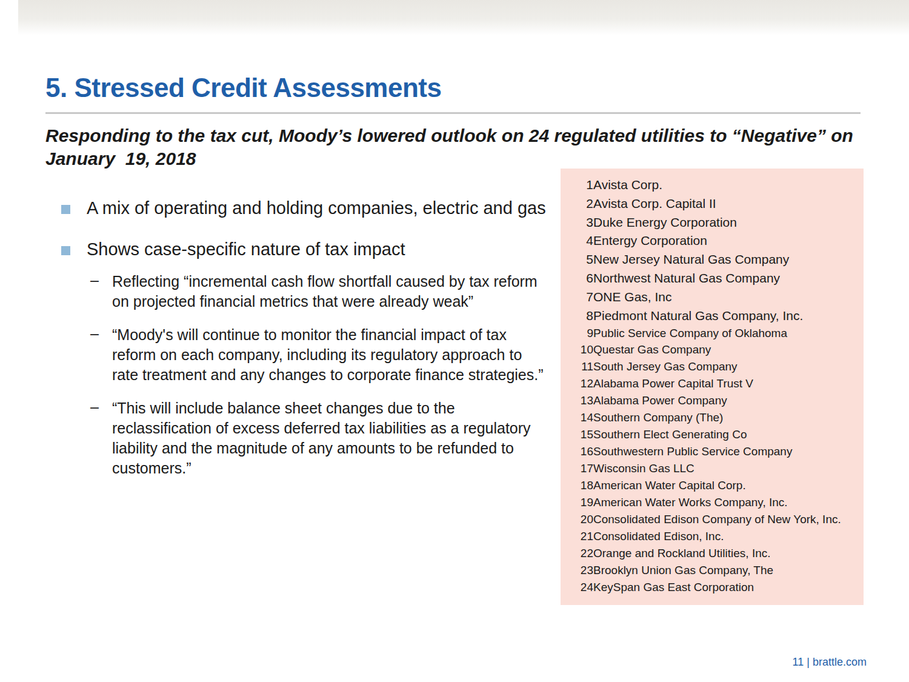5. Stressed Credit Assessments
Responding to the tax cut, Moody’s lowered outlook on 24 regulated utilities to “Negative” on January 19, 2018
A mix of operating and holding companies, electric and gas
Shows case-specific nature of tax impact
Reflecting “incremental cash flow shortfall caused by tax reform on projected financial metrics that were already weak”
“Moody's will continue to monitor the financial impact of tax reform on each company, including its regulatory approach to rate treatment and any changes to corporate finance strategies.”
“This will include balance sheet changes due to the reclassification of excess deferred tax liabilities as a regulatory liability and the magnitude of any amounts to be refunded to customers.”
| 1 | Avista Corp. |
| 2 | Avista Corp. Capital II |
| 3 | Duke Energy Corporation |
| 4 | Entergy Corporation |
| 5 | New Jersey Natural Gas Company |
| 6 | Northwest Natural Gas Company |
| 7 | ONE Gas, Inc |
| 8 | Piedmont Natural Gas Company, Inc. |
| 9 | Public Service Company of Oklahoma |
| 10 | Questar Gas Company |
| 11 | South Jersey Gas Company |
| 12 | Alabama Power Capital Trust V |
| 13 | Alabama Power Company |
| 14 | Southern Company (The) |
| 15 | Southern Elect Generating Co |
| 16 | Southwestern Public Service Company |
| 17 | Wisconsin Gas LLC |
| 18 | American Water Capital Corp. |
| 19 | American Water Works Company, Inc. |
| 20 | Consolidated Edison Company of New York, Inc. |
| 21 | Consolidated Edison, Inc. |
| 22 | Orange and Rockland Utilities, Inc. |
| 23 | Brooklyn Union Gas Company, The |
| 24 | KeySpan Gas East Corporation |
11 | brattle.com